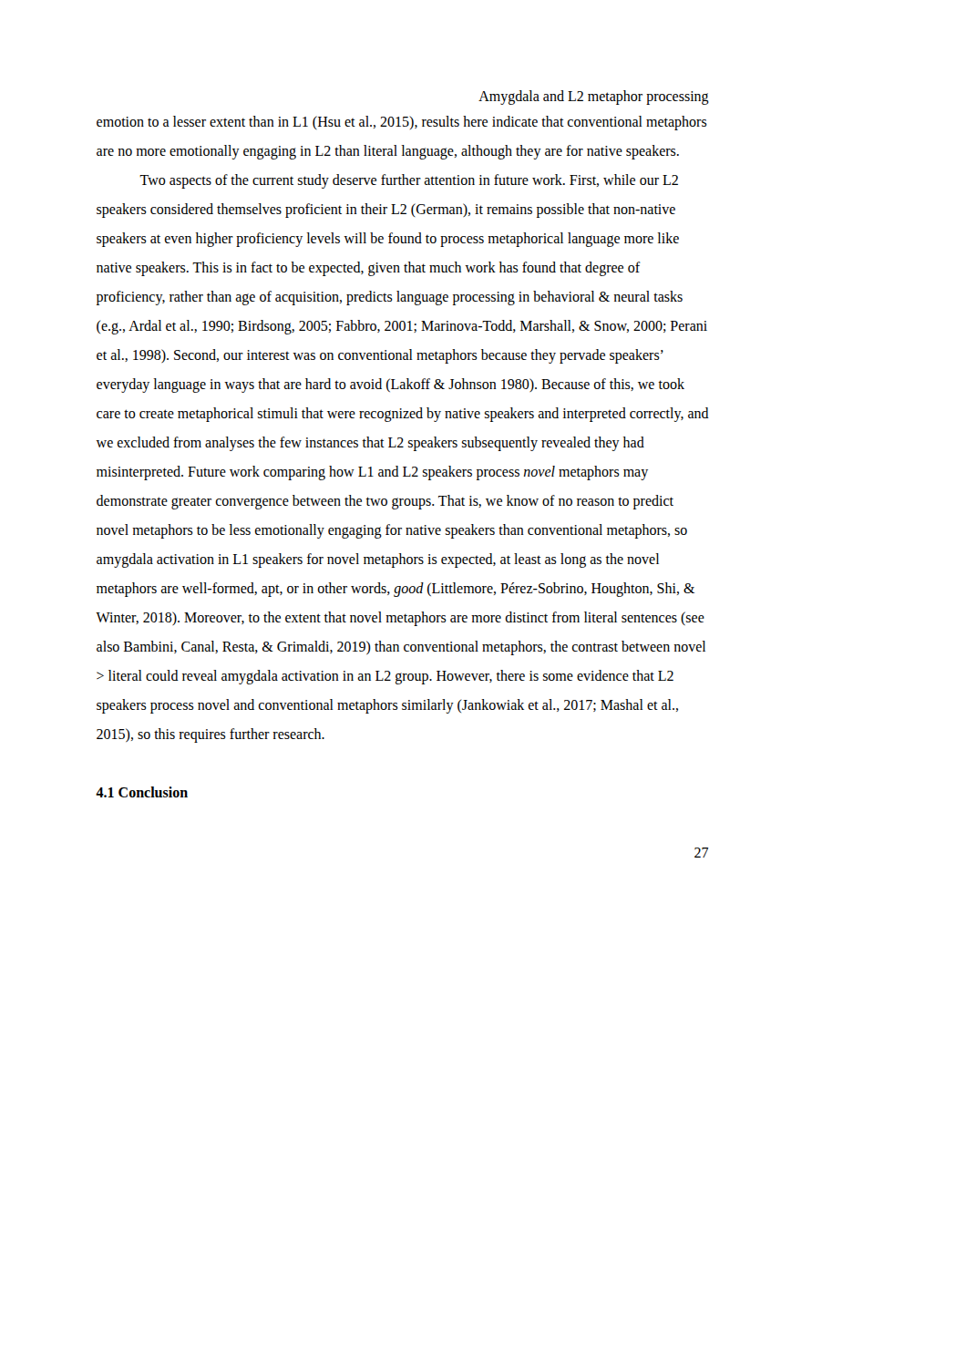Amygdala and L2 metaphor processing
emotion to a lesser extent than in L1 (Hsu et al., 2015), results here indicate that conventional metaphors are no more emotionally engaging in L2 than literal language, although they are for native speakers.
Two aspects of the current study deserve further attention in future work. First, while our L2 speakers considered themselves proficient in their L2 (German), it remains possible that non-native speakers at even higher proficiency levels will be found to process metaphorical language more like native speakers. This is in fact to be expected, given that much work has found that degree of proficiency, rather than age of acquisition, predicts language processing in behavioral & neural tasks (e.g., Ardal et al., 1990; Birdsong, 2005; Fabbro, 2001; Marinova-Todd, Marshall, & Snow, 2000; Perani et al., 1998). Second, our interest was on conventional metaphors because they pervade speakers’ everyday language in ways that are hard to avoid (Lakoff & Johnson 1980). Because of this, we took care to create metaphorical stimuli that were recognized by native speakers and interpreted correctly, and we excluded from analyses the few instances that L2 speakers subsequently revealed they had misinterpreted. Future work comparing how L1 and L2 speakers process novel metaphors may demonstrate greater convergence between the two groups. That is, we know of no reason to predict novel metaphors to be less emotionally engaging for native speakers than conventional metaphors, so amygdala activation in L1 speakers for novel metaphors is expected, at least as long as the novel metaphors are well-formed, apt, or in other words, good (Littlemore, Pérez-Sobrino, Houghton, Shi, & Winter, 2018). Moreover, to the extent that novel metaphors are more distinct from literal sentences (see also Bambini, Canal, Resta, & Grimaldi, 2019) than conventional metaphors, the contrast between novel > literal could reveal amygdala activation in an L2 group. However, there is some evidence that L2 speakers process novel and conventional metaphors similarly (Jankowiak et al., 2017; Mashal et al., 2015), so this requires further research.
4.1 Conclusion
27